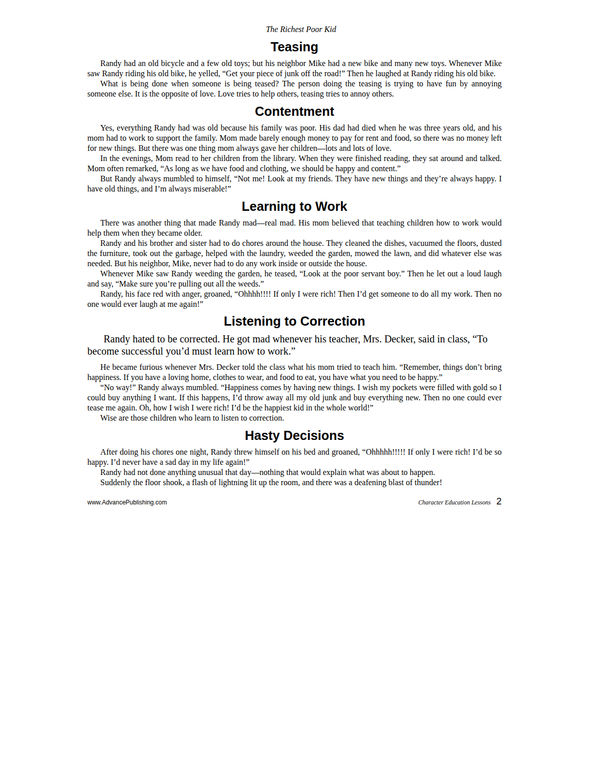The Richest Poor Kid
Teasing
Randy had an old bicycle and a few old toys; but his neighbor Mike had a new bike and many new toys. Whenever Mike saw Randy riding his old bike, he yelled, “Get your piece of junk off the road!” Then he laughed at Randy riding his old bike.
What is being done when someone is being teased? The person doing the teasing is trying to have fun by annoying someone else. It is the opposite of love. Love tries to help others, teasing tries to annoy others.
Contentment
Yes, everything Randy had was old because his family was poor. His dad had died when he was three years old, and his mom had to work to support the family. Mom made barely enough money to pay for rent and food, so there was no money left for new things. But there was one thing mom always gave her children—lots and lots of love.
In the evenings, Mom read to her children from the library. When they were finished reading, they sat around and talked. Mom often remarked, “As long as we have food and clothing, we should be happy and content.”
But Randy always mumbled to himself, “Not me! Look at my friends. They have new things and they’re always happy. I have old things, and I’m always miserable!”
Learning to Work
There was another thing that made Randy mad—real mad. His mom believed that teaching children how to work would help them when they became older.
Randy and his brother and sister had to do chores around the house. They cleaned the dishes, vacuumed the floors, dusted the furniture, took out the garbage, helped with the laundry, weeded the garden, mowed the lawn, and did whatever else was needed. But his neighbor, Mike, never had to do any work inside or outside the house.
Whenever Mike saw Randy weeding the garden, he teased, “Look at the poor servant boy.” Then he let out a loud laugh and say, “Make sure you’re pulling out all the weeds.”
Randy, his face red with anger, groaned, “Ohhhh!!!! If only I were rich! Then I’d get someone to do all my work. Then no one would ever laugh at me again!”
Listening to Correction
Randy hated to be corrected. He got mad whenever his teacher, Mrs. Decker, said in class, “To become successful you’d must learn how to work.”
He became furious whenever Mrs. Decker told the class what his mom tried to teach him. “Remember, things don’t bring happiness. If you have a loving home, clothes to wear, and food to eat, you have what you need to be happy.”
“No way!” Randy always mumbled. “Happiness comes by having new things. I wish my pockets were filled with gold so I could buy anything I want. If this happens, I’d throw away all my old junk and buy everything new. Then no one could ever tease me again. Oh, how I wish I were rich! I’d be the happiest kid in the whole world!”
Wise are those children who learn to listen to correction.
Hasty Decisions
After doing his chores one night, Randy threw himself on his bed and groaned, “Ohhhhh!!!!! If only I were rich! I’d be so happy. I’d never have a sad day in my life again!”
Randy had not done anything unusual that day—nothing that would explain what was about to happen.
Suddenly the floor shook, a flash of lightning lit up the room, and there was a deafening blast of thunder!
www.AdvancePublishing.com Character Education Lessons 2